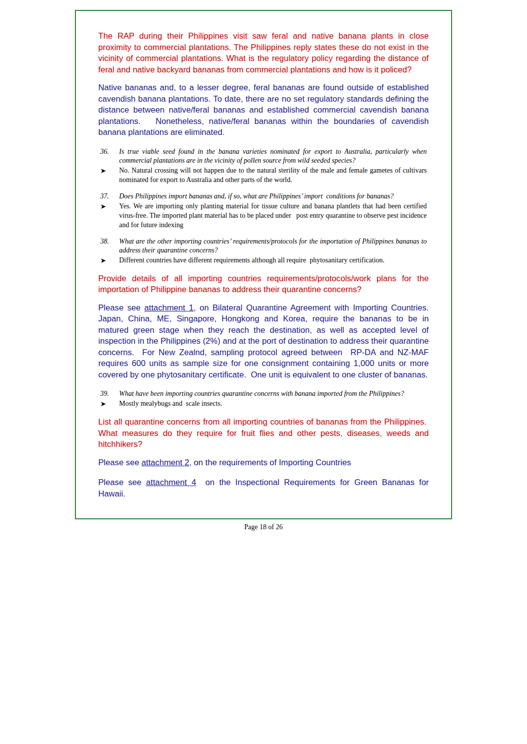The RAP during their Philippines visit saw feral and native banana plants in close proximity to commercial plantations. The Philippines reply states these do not exist in the vicinity of commercial plantations. What is the regulatory policy regarding the distance of feral and native backyard bananas from commercial plantations and how is it policed?
Native bananas and, to a lesser degree, feral bananas are found outside of established cavendish banana plantations. To date, there are no set regulatory standards defining the distance between native/feral bananas and established commercial cavendish banana plantations. Nonetheless, native/feral bananas within the boundaries of cavendish banana plantations are eliminated.
36.
Is true viable seed found in the banana varieties nominated for export to Australia, particularly when commercial plantations are in the vicinity of pollen source from wild seeded species?
➤
No. Natural crossing will not happen due to the natural sterility of the male and female gametes of cultivars nominated for export to Australia and other parts of the world.
37.
Does Philippines import bananas and, if so, what are Philippines’ import conditions for bananas?
➤
Yes. We are importing only planting material for tissue culture and banana plantlets that had been certified virus-free. The imported plant material has to be placed under post entry quarantine to observe pest incidence and for future indexing
38.
What are the other importing countries’ requirements/protocols for the importation of Philippines bananas to address their quarantine concerns?
➤
Different countries have different requirements although all require phytosanitary certification.
Provide details of all importing countries requirements/protocols/work plans for the importation of Philippine bananas to address their quarantine concerns?
Please see attachment 1, on Bilateral Quarantine Agreement with Importing Countries. Japan, China, ME, Singapore, Hongkong and Korea, require the bananas to be in matured green stage when they reach the destination, as well as accepted level of inspection in the Philippines (2%) and at the port of destination to address their quarantine concerns. For New Zealnd, sampling protocol agreed between RP-DA and NZ-MAF requires 600 units as sample size for one consignment containing 1,000 units or more covered by one phytosanitary certificate. One unit is equivalent to one cluster of bananas.
39.
What have been importing countries quarantine concerns with banana imported from the Philippines?
➤
Mostly mealybugs and scale insects.
List all quarantine concerns from all importing countries of bananas from the Philippines. What measures do they require for fruit flies and other pests, diseases, weeds and hitchhikers?
Please see attachment 2, on the requirements of Importing Countries
Please see attachment 4 on the Inspectional Requirements for Green Bananas for Hawaii.
Page 18 of 26